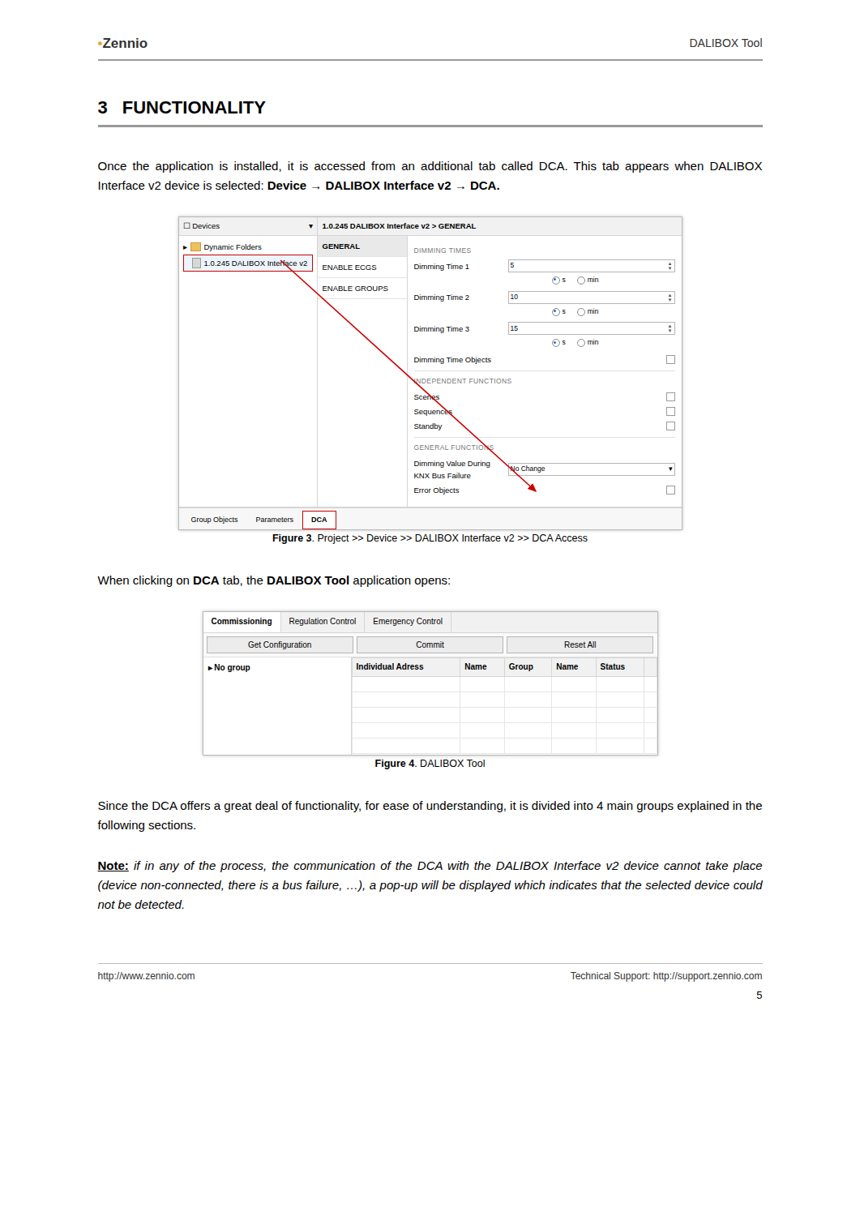•Zennio
DALIBOX Tool
3 FUNCTIONALITY
Once the application is installed, it is accessed from an additional tab called DCA. This tab appears when DALIBOX Interface v2 device is selected: Device DALIBOX Interface v2 DCA.
☐ Devices▾
▸ Dynamic Folders
1.0.245 DALIBOX Interface v2
1.0.245 DALIBOX Interface v2 > GENERAL
GENERAL
ENABLE ECGS
ENABLE GROUPS
DIMMING TIMES
Dimming Time 1 5▲
▼
s min
Dimming Time 2 10▲
▼
s min
Dimming Time 3 15▲
▼
s min
Dimming Time Objects
INDEPENDENT FUNCTIONS
Scenes
Sequences
Standby
GENERAL FUNCTIONS
Dimming Value During KNX Bus Failure No Change▾
Error Objects
Group Objects Parameters DCA
Figure 3. Project >> Device >> DALIBOX Interface v2 >> DCA Access
When clicking on DCA tab, the DALIBOX Tool application opens:
Commissioning Regulation Control Emergency Control
Get Configuration Commit Reset All
▸ No group
| Individual Adress | Name | Group | Name | Status | |
| --- | --- | --- | --- | --- | --- |
Figure 4. DALIBOX Tool
Since the DCA offers a great deal of functionality, for ease of understanding, it is divided into 4 main groups explained in the following sections.
Note: if in any of the process, the communication of the DCA with the DALIBOX Interface v2 device cannot take place (device non-connected, there is a bus failure, …), a pop-up will be displayed which indicates that the selected device could not be detected.
http://www.zennio.com Technical Support: http://support.zennio.com
5